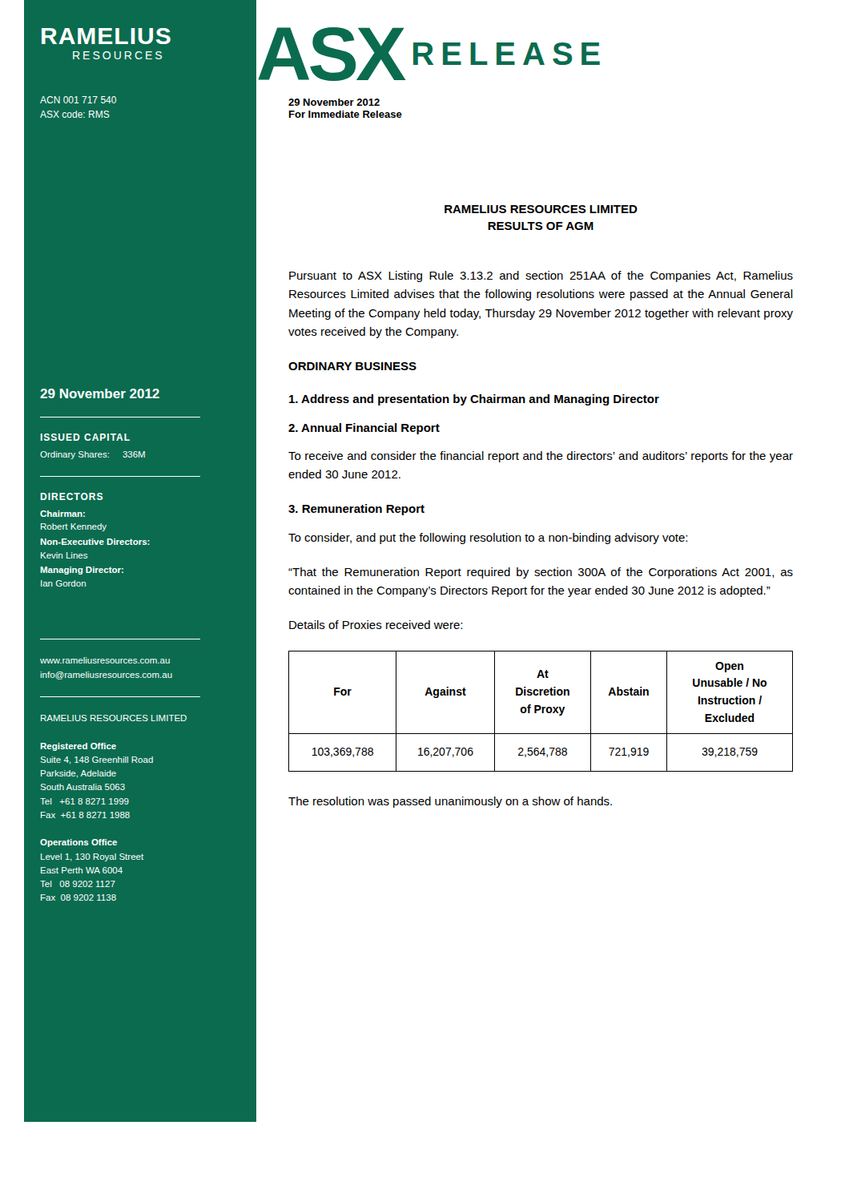RAMELIUSRESOURCES
ACN 001 717 540
ASX code: RMS
29 November 2012
ISSUED CAPITAL
Ordinary Shares: 336M
DIRECTORS
Chairman:
Robert Kennedy
Non-Executive Directors:
Kevin Lines
Managing Director:
Ian Gordon
www.rameliusresources.com.au
info@rameliusresources.com.au
RAMELIUS RESOURCES LIMITED
Registered Office
Suite 4, 148 Greenhill Road
Parkside, Adelaide
South Australia 5063
Tel +61 8 8271 1999
Fax +61 8 8271 1988
Operations Office
Level 1, 130 Royal Street
East Perth WA 6004
Tel 08 9202 1127
Fax 08 9202 1138
ASX RELEASE
29 November 2012
For Immediate Release
RAMELIUS RESOURCES LIMITED
RESULTS OF AGM
Pursuant to ASX Listing Rule 3.13.2 and section 251AA of the Companies Act, Ramelius Resources Limited advises that the following resolutions were passed at the Annual General Meeting of the Company held today, Thursday 29 November 2012 together with relevant proxy votes received by the Company.
ORDINARY BUSINESS
1. Address and presentation by Chairman and Managing Director
2. Annual Financial Report
To receive and consider the financial report and the directors’ and auditors’ reports for the year ended 30 June 2012.
3. Remuneration Report
To consider, and put the following resolution to a non-binding advisory vote:
“That the Remuneration Report required by section 300A of the Corporations Act 2001, as contained in the Company’s Directors Report for the year ended 30 June 2012 is adopted.”
Details of Proxies received were:
| For | Against | At Discretion of Proxy | Abstain | Open Unusable / No Instruction / Excluded |
| --- | --- | --- | --- | --- |
| 103,369,788 | 16,207,706 | 2,564,788 | 721,919 | 39,218,759 |
The resolution was passed unanimously on a show of hands.